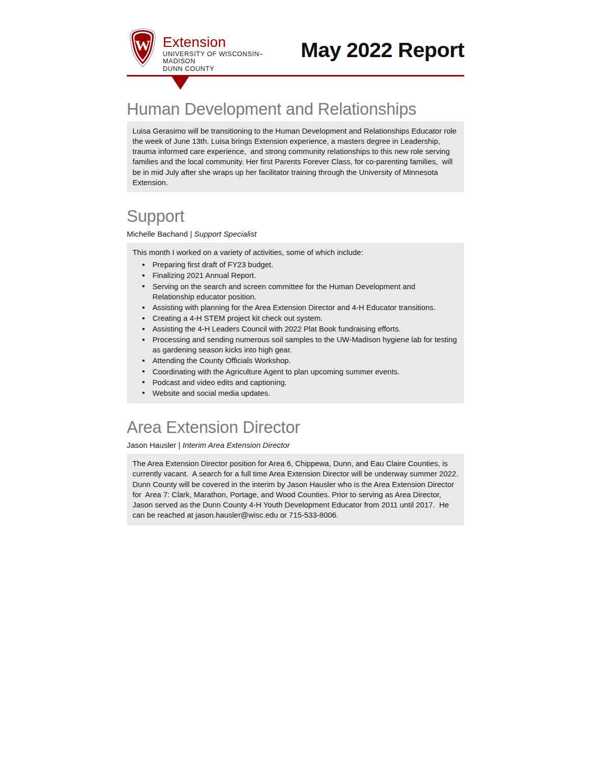W
Extension
UNIVERSITY OF WISCONSIN–MADISON
DUNN COUNTY
May 2022 Report
Human Development and Relationships
Luisa Gerasimo will be transitioning to the Human Development and Relationships Educator role the week of June 13th. Luisa brings Extension experience, a masters degree in Leadership, trauma informed care experience, and strong community relationships to this new role serving families and the local community. Her first Parents Forever Class, for co-parenting families, will be in mid July after she wraps up her facilitator training through the University of Minnesota Extension.
Support
Michelle Bachand | Support Specialist
This month I worked on a variety of activities, some of which include:
Preparing first draft of FY23 budget.
Finalizing 2021 Annual Report.
Serving on the search and screen committee for the Human Development and Relationship educator position.
Assisting with planning for the Area Extension Director and 4-H Educator transitions.
Creating a 4-H STEM project kit check out system.
Assisting the 4-H Leaders Council with 2022 Plat Book fundraising efforts.
Processing and sending numerous soil samples to the UW-Madison hygiene lab for testing as gardening season kicks into high gear.
Attending the County Officials Workshop.
Coordinating with the Agriculture Agent to plan upcoming summer events.
Podcast and video edits and captioning.
Website and social media updates.
Area Extension Director
Jason Hausler | Interim Area Extension Director
The Area Extension Director position for Area 6, Chippewa, Dunn, and Eau Claire Counties, is currently vacant. A search for a full time Area Extension Director will be underway summer 2022. Dunn County will be covered in the interim by Jason Hausler who is the Area Extension Director for Area 7: Clark, Marathon, Portage, and Wood Counties. Prior to serving as Area Director, Jason served as the Dunn County 4-H Youth Development Educator from 2011 until 2017. He can be reached at jason.hausler@wisc.edu or 715-533-8006.